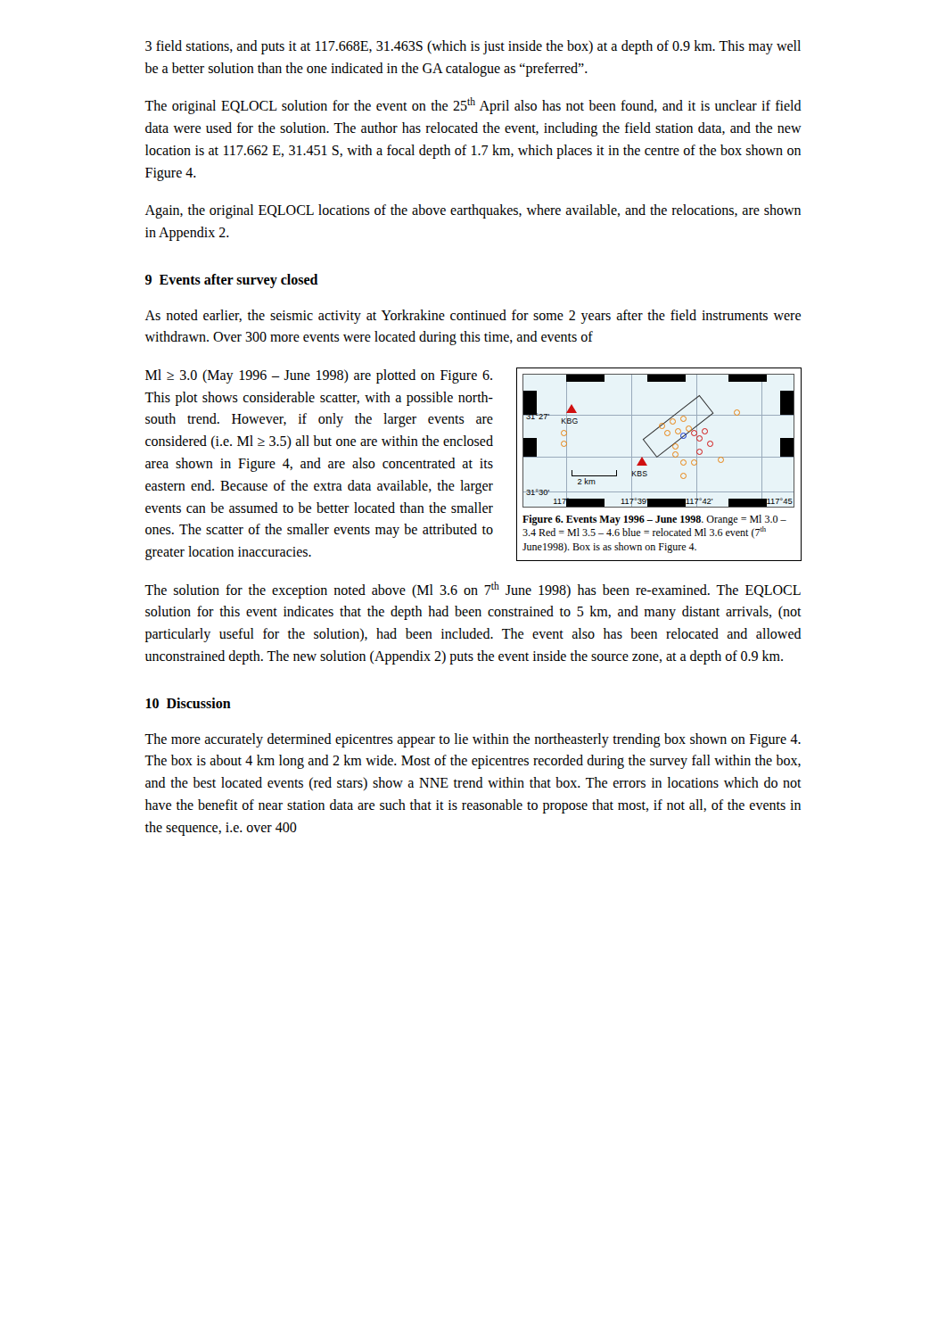3 field stations, and puts it at 117.668E, 31.463S (which is just inside the box) at a depth of 0.9 km. This may well be a better solution than the one indicated in the GA catalogue as “preferred”.
The original EQLOCL solution for the event on the 25th April also has not been found, and it is unclear if field data were used for the solution. The author has relocated the event, including the field station data, and the new location is at 117.662 E, 31.451 S, with a focal depth of 1.7 km, which places it in the centre of the box shown on Figure 4.
Again, the original EQLOCL locations of the above earthquakes, where available, and the relocations, are shown in Appendix 2.
9 Events after survey closed
As noted earlier, the seismic activity at Yorkrakine continued for some 2 years after the field instruments were withdrawn. Over 300 more events were located during this time, and events of
31°27'
31°30'
117°36'
117°39'
117°42'
117°45
KBG
KBS
2 km
Figure 6. Events May 1996 – June 1998. Orange = Ml 3.0 – 3.4 Red = Ml 3.5 – 4.6 blue = relocated Ml 3.6 event (7th June1998). Box is as shown on Figure 4.
Ml ≥ 3.0 (May 1996 – June 1998) are plotted on Figure 6. This plot shows considerable scatter, with a possible north-south trend. However, if only the larger events are considered (i.e. Ml ≥ 3.5) all but one are within the enclosed area shown in Figure 4, and are also concentrated at its eastern end. Because of the extra data available, the larger events can be assumed to be better located than the smaller ones. The scatter of the smaller events may be attributed to greater location inaccuracies.
The solution for the exception noted above (Ml 3.6 on 7th June 1998) has been re-examined. The EQLOCL solution for this event indicates that the depth had been constrained to 5 km, and many distant arrivals, (not particularly useful for the solution), had been included. The event also has been relocated and allowed unconstrained depth. The new solution (Appendix 2) puts the event inside the source zone, at a depth of 0.9 km.
10 Discussion
The more accurately determined epicentres appear to lie within the northeasterly trending box shown on Figure 4. The box is about 4 km long and 2 km wide. Most of the epicentres recorded during the survey fall within the box, and the best located events (red stars) show a NNE trend within that box. The errors in locations which do not have the benefit of near station data are such that it is reasonable to propose that most, if not all, of the events in the sequence, i.e. over 400